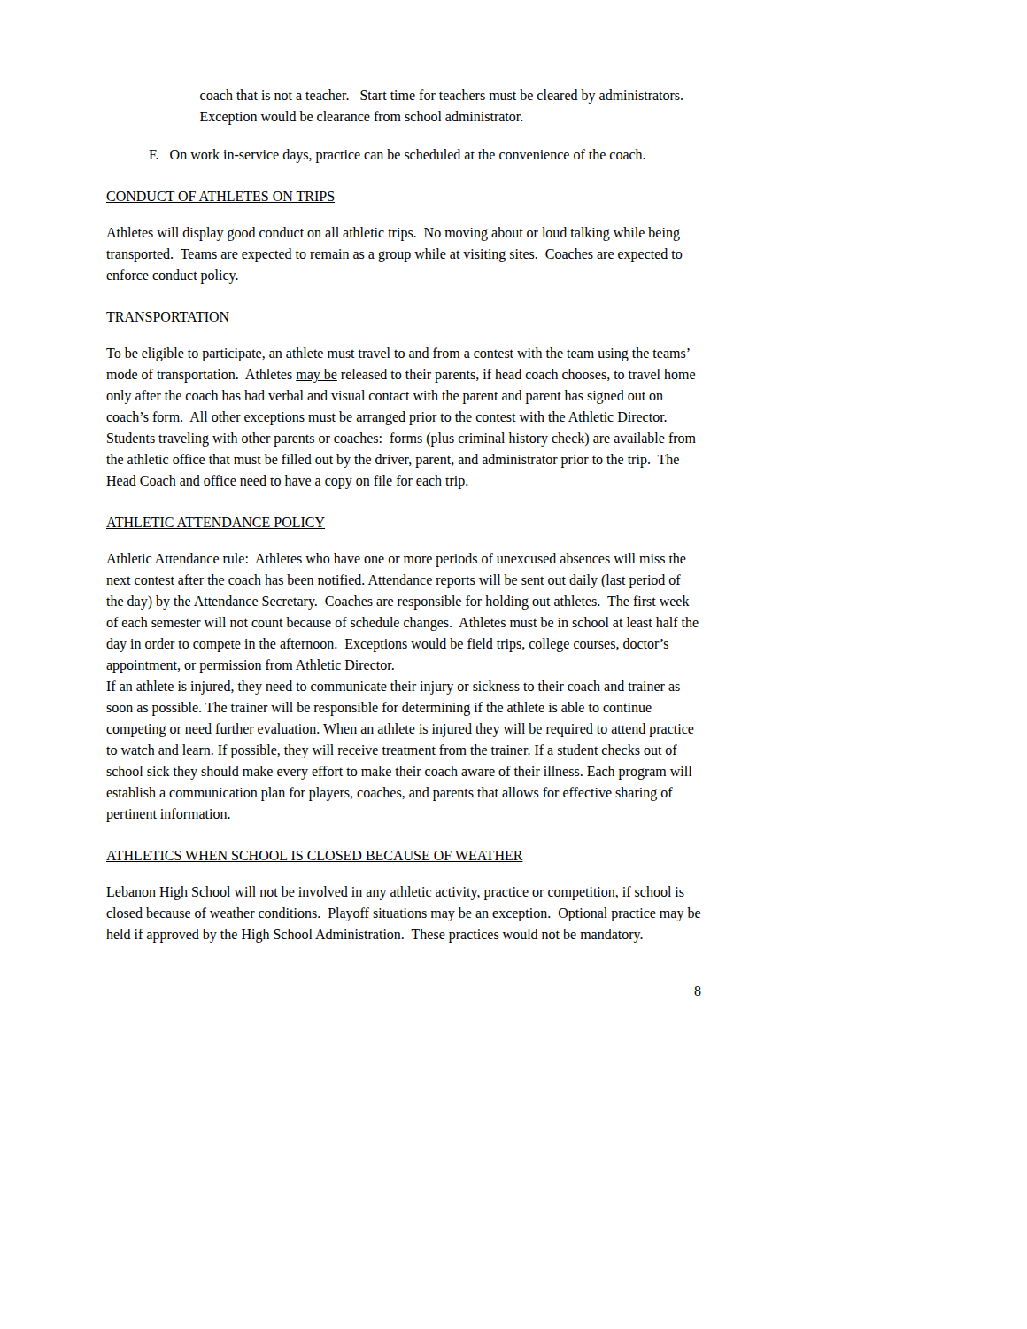coach that is not a teacher. Start time for teachers must be cleared by administrators. Exception would be clearance from school administrator.
F. On work in-service days, practice can be scheduled at the convenience of the coach.
CONDUCT OF ATHLETES ON TRIPS
Athletes will display good conduct on all athletic trips. No moving about or loud talking while being transported. Teams are expected to remain as a group while at visiting sites. Coaches are expected to enforce conduct policy.
TRANSPORTATION
To be eligible to participate, an athlete must travel to and from a contest with the team using the teams’ mode of transportation. Athletes may be released to their parents, if head coach chooses, to travel home only after the coach has had verbal and visual contact with the parent and parent has signed out on coach’s form. All other exceptions must be arranged prior to the contest with the Athletic Director. Students traveling with other parents or coaches: forms (plus criminal history check) are available from the athletic office that must be filled out by the driver, parent, and administrator prior to the trip. The Head Coach and office need to have a copy on file for each trip.
ATHLETIC ATTENDANCE POLICY
Athletic Attendance rule: Athletes who have one or more periods of unexcused absences will miss the next contest after the coach has been notified. Attendance reports will be sent out daily (last period of the day) by the Attendance Secretary. Coaches are responsible for holding out athletes. The first week of each semester will not count because of schedule changes. Athletes must be in school at least half the day in order to compete in the afternoon. Exceptions would be field trips, college courses, doctor’s appointment, or permission from Athletic Director.
If an athlete is injured, they need to communicate their injury or sickness to their coach and trainer as soon as possible. The trainer will be responsible for determining if the athlete is able to continue competing or need further evaluation. When an athlete is injured they will be required to attend practice to watch and learn. If possible, they will receive treatment from the trainer. If a student checks out of school sick they should make every effort to make their coach aware of their illness. Each program will establish a communication plan for players, coaches, and parents that allows for effective sharing of pertinent information.
ATHLETICS WHEN SCHOOL IS CLOSED BECAUSE OF WEATHER
Lebanon High School will not be involved in any athletic activity, practice or competition, if school is closed because of weather conditions. Playoff situations may be an exception. Optional practice may be held if approved by the High School Administration. These practices would not be mandatory.
8